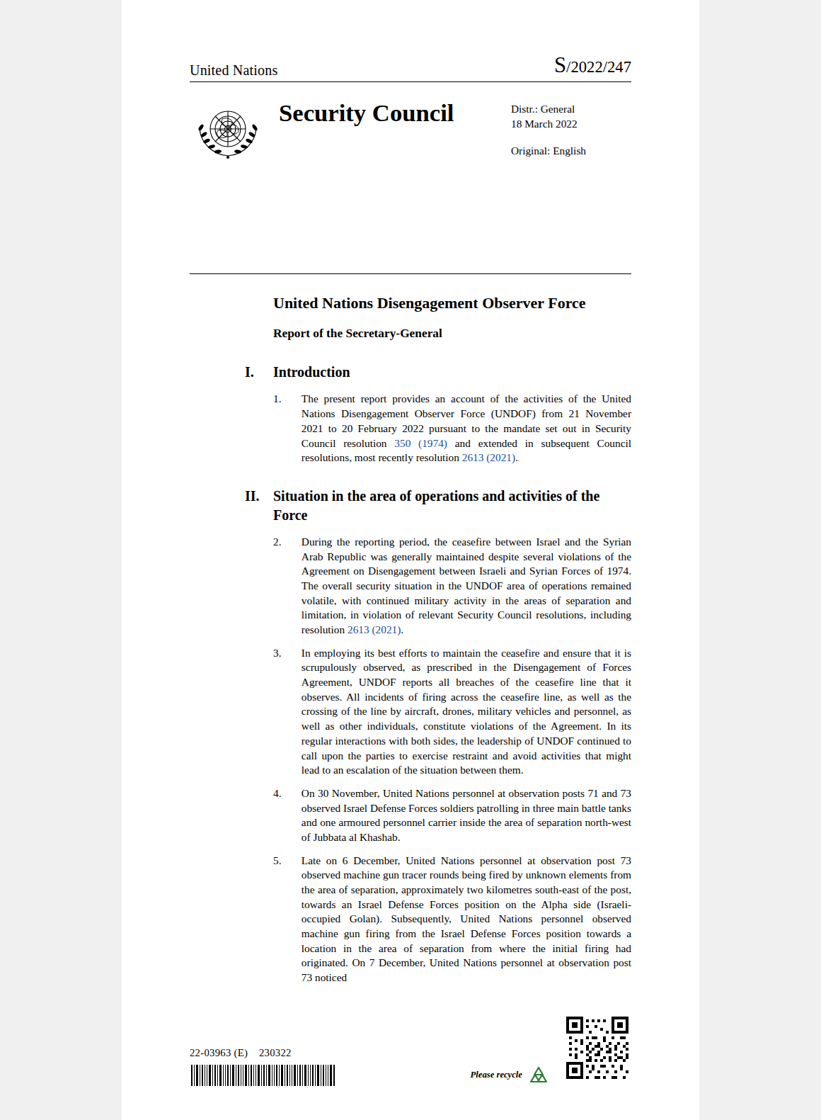United Nations
S/2022/247
Security Council
Distr.: General
18 March 2022
Original: English
United Nations Disengagement Observer Force
Report of the Secretary-General
I. Introduction
1. The present report provides an account of the activities of the United Nations Disengagement Observer Force (UNDOF) from 21 November 2021 to 20 February 2022 pursuant to the mandate set out in Security Council resolution 350 (1974) and extended in subsequent Council resolutions, most recently resolution 2613 (2021).
II. Situation in the area of operations and activities of the Force
2. During the reporting period, the ceasefire between Israel and the Syrian Arab Republic was generally maintained despite several violations of the Agreement on Disengagement between Israeli and Syrian Forces of 1974. The overall security situation in the UNDOF area of operations remained volatile, with continued military activity in the areas of separation and limitation, in violation of relevant Security Council resolutions, including resolution 2613 (2021).
3. In employing its best efforts to maintain the ceasefire and ensure that it is scrupulously observed, as prescribed in the Disengagement of Forces Agreement, UNDOF reports all breaches of the ceasefire line that it observes. All incidents of firing across the ceasefire line, as well as the crossing of the line by aircraft, drones, military vehicles and personnel, as well as other individuals, constitute violations of the Agreement. In its regular interactions with both sides, the leadership of UNDOF continued to call upon the parties to exercise restraint and avoid activities that might lead to an escalation of the situation between them.
4. On 30 November, United Nations personnel at observation posts 71 and 73 observed Israel Defense Forces soldiers patrolling in three main battle tanks and one armoured personnel carrier inside the area of separation north-west of Jubbata al Khashab.
5. Late on 6 December, United Nations personnel at observation post 73 observed machine gun tracer rounds being fired by unknown elements from the area of separation, approximately two kilometres south-east of the post, towards an Israel Defense Forces position on the Alpha side (Israeli-occupied Golan). Subsequently, United Nations personnel observed machine gun firing from the Israel Defense Forces position towards a location in the area of separation from where the initial firing had originated. On 7 December, United Nations personnel at observation post 73 noticed
22-03963 (E) 230322
Please recycle